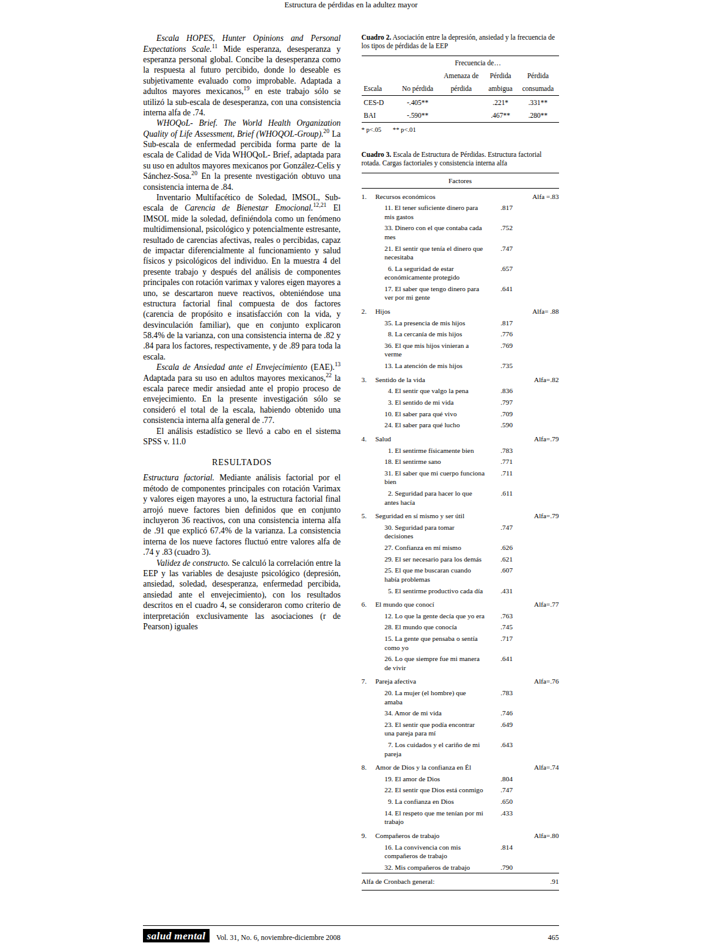Estructura de pérdidas en la adultez mayor
Escala HOPES, Hunter Opinions and Personal Expectations Scale.11 Mide esperanza, desesperanza y esperanza personal global. Concibe la desesperanza como la respuesta al futuro percibido, donde lo deseable es subjetivamente evaluado como improbable. Adaptada a adultos mayores mexicanos,19 en este trabajo sólo se utilizó la sub-escala de desesperanza, con una consistencia interna alfa de .74.
WHOQoL- Brief. The World Health Organization Quality of Life Assessment, Brief (WHOQOL-Group).20 La Sub-escala de enfermedad percibida forma parte de la escala de Calidad de Vida WHOQoL- Brief, adaptada para su uso en adultos mayores mexicanos por González-Celis y Sánchez-Sosa.20 En la presente nvestigación obtuvo una consistencia interna de .84.
Inventario Multifacético de Soledad, IMSOL, Sub-escala de Carencia de Bienestar Emocional.12,21 El IMSOL mide la soledad, definiéndola como un fenómeno multidimensional, psicológico y potencialmente estresante, resultado de carencias afectivas, reales o percibidas, capaz de impactar diferencialmente al funcionamiento y salud físicos y psicológicos del individuo. En la muestra 4 del presente trabajo y después del análisis de componentes principales con rotación varimax y valores eigen mayores a uno, se descartaron nueve reactivos, obteniéndose una estructura factorial final compuesta de dos factores (carencia de propósito e insatisfacción con la vida, y desvinculación familiar), que en conjunto explicaron 58.4% de la varianza, con una consistencia interna de .82 y .84 para los factores, respectivamente, y de .89 para toda la escala.
Escala de Ansiedad ante el Envejecimiento (EAE).13 Adaptada para su uso en adultos mayores mexicanos,22 la escala parece medir ansiedad ante el propio proceso de envejecimiento. En la presente investigación sólo se consideró el total de la escala, habiendo obtenido una consistencia interna alfa general de .77.
El análisis estadístico se llevó a cabo en el sistema SPSS v. 11.0
RESULTADOS
Estructura factorial. Mediante análisis factorial por el método de componentes principales con rotación Varimax y valores eigen mayores a uno, la estructura factorial final arrojó nueve factores bien definidos que en conjunto incluyeron 36 reactivos, con una consistencia interna alfa de .91 que explicó 67.4% de la varianza. La consistencia interna de los nueve factores fluctuó entre valores alfa de .74 y .83 (cuadro 3).
Validez de constructo. Se calculó la correlación entre la EEP y las variables de desajuste psicológico (depresión, ansiedad, soledad, desesperanza, enfermedad percibida, ansiedad ante el envejecimiento), con los resultados descritos en el cuadro 4, se consideraron como criterio de interpretación exclusivamente las asociaciones (r de Pearson) iguales
Cuadro 2. Asociación entre la depresión, ansiedad y la frecuencia de los tipos de pérdidas de la EEP
| | Frecuencia de… |
| | | Amenaza de | Pérdida | Pérdida |
| Escala | No pérdida | pérdida | ambigua | consumada |
| CES-D | -.405** | | .221* | .331** |
| BAI | -.590** | | .467** | .280** |
* p<.05 ** p<.01
Cuadro 3. Escala de Estructura de Pérdidas. Estructura factorial rotada. Cargas factoriales y consistencia interna alfa
| Factores |
| 1. | Recursos económicos | | Alfa =.83 |
| | 11. El tener suficiente dinero para mis gastos | .817 | |
| | 33. Dinero con el que contaba cada mes | .752 | |
| | 21. El sentir que tenía el dinero que necesitaba | .747 | |
| | 6. La seguridad de estar económicamente protegido | .657 | |
| | 17. El saber que tengo dinero para ver por mi gente | .641 | |
| 2. | Hijos | | Alfa= .88 |
| | 35. La presencia de mis hijos | .817 | |
| | 8. La cercanía de mis hijos | .776 | |
| | 36. El que mis hijos vinieran a verme | .769 | |
| | 13. La atención de mis hijos | .735 | |
| 3. | Sentido de la vida | | Alfa=.82 |
| | 4. El sentir que valgo la pena | .836 | |
| | 3. El sentido de mi vida | .797 | |
| | 10. El saber para qué vivo | .709 | |
| | 24. El saber para qué lucho | .590 | |
| 4. | Salud | | Alfa=.79 |
| | 1. El sentirme físicamente bien | .783 | |
| | 18. El sentirme sano | .771 | |
| | 31. El saber que mi cuerpo funciona bien | .711 | |
| | 2. Seguridad para hacer lo que antes hacía | .611 | |
| 5. | Seguridad en sí mismo y ser útil | | Alfa=.79 |
| | 30. Seguridad para tomar decisiones | .747 | |
| | 27. Confianza en mí mismo | .626 | |
| | 29. El ser necesario para los demás | .621 | |
| | 25. El que me buscaran cuando había problemas | .607 | |
| | 5. El sentirme productivo cada día | .431 | |
| 6. | El mundo que conocí | | Alfa=.77 |
| | 12. Lo que la gente decía que yo era | .763 | |
| | 28. El mundo que conocía | .745 | |
| | 15. La gente que pensaba o sentía como yo | .717 | |
| | 26. Lo que siempre fue mi manera de vivir | .641 | |
| 7. | Pareja afectiva | | Alfa=.76 |
| | 20. La mujer (el hombre) que amaba | .783 | |
| | 34. Amor de mi vida | .746 | |
| | 23. El sentir que podía encontrar una pareja para mí | .649 | |
| | 7. Los cuidados y el cariño de mi pareja | .643 | |
| 8. | Amor de Dios y la confianza en Él | | Alfa=.74 |
| | 19. El amor de Dios | .804 | |
| | 22. El sentir que Dios está conmigo | .747 | |
| | 9. La confianza en Dios | .650 | |
| | 14. El respeto que me tenían por mi trabajo | .433 | |
| 9. | Compañeros de trabajo | | Alfa=.80 |
| | 16. La convivencia con mis compañeros de trabajo | .814 | |
| | 32. Mis compañeros de trabajo | .790 | |
| Alfa de Cronbach general: | | .91 |
salud mental
Vol. 31, No. 6, noviembre-diciembre 2008
465